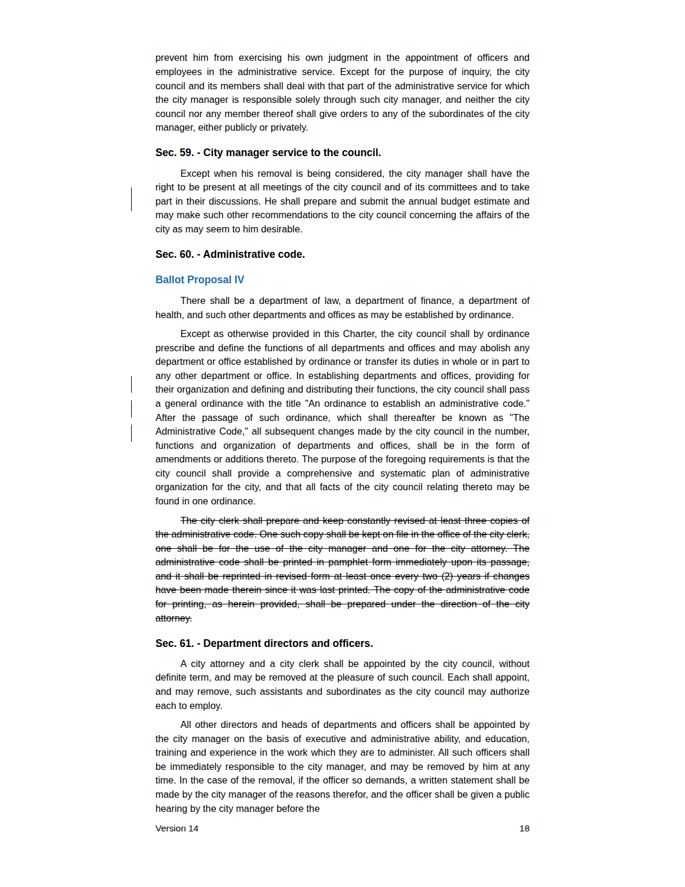prevent him from exercising his own judgment in the appointment of officers and employees in the administrative service. Except for the purpose of inquiry, the city council and its members shall deal with that part of the administrative service for which the city manager is responsible solely through such city manager, and neither the city council nor any member thereof shall give orders to any of the subordinates of the city manager, either publicly or privately.
Sec. 59. - City manager service to the council.
Except when his removal is being considered, the city manager shall have the right to be present at all meetings of the city council and of its committees and to take part in their discussions. He shall prepare and submit the annual budget estimate and may make such other recommendations to the city council concerning the affairs of the city as may seem to him desirable.
Sec. 60. - Administrative code.
Ballot Proposal IV
There shall be a department of law, a department of finance, a department of health, and such other departments and offices as may be established by ordinance.
Except as otherwise provided in this Charter, the city council shall by ordinance prescribe and define the functions of all departments and offices and may abolish any department or office established by ordinance or transfer its duties in whole or in part to any other department or office. In establishing departments and offices, providing for their organization and defining and distributing their functions, the city council shall pass a general ordinance with the title "An ordinance to establish an administrative code." After the passage of such ordinance, which shall thereafter be known as "The Administrative Code," all subsequent changes made by the city council in the number, functions and organization of departments and offices, shall be in the form of amendments or additions thereto. The purpose of the foregoing requirements is that the city council shall provide a comprehensive and systematic plan of administrative organization for the city, and that all facts of the city council relating thereto may be found in one ordinance.
The city clerk shall prepare and keep constantly revised at least three copies of the administrative code. One such copy shall be kept on file in the office of the city clerk, one shall be for the use of the city manager and one for the city attorney. The administrative code shall be printed in pamphlet form immediately upon its passage, and it shall be reprinted in revised form at least once every two (2) years if changes have been made therein since it was last printed. The copy of the administrative code for printing, as herein provided, shall be prepared under the direction of the city attorney.
Sec. 61. - Department directors and officers.
A city attorney and a city clerk shall be appointed by the city council, without definite term, and may be removed at the pleasure of such council. Each shall appoint, and may remove, such assistants and subordinates as the city council may authorize each to employ.
All other directors and heads of departments and officers shall be appointed by the city manager on the basis of executive and administrative ability, and education, training and experience in the work which they are to administer. All such officers shall be immediately responsible to the city manager, and may be removed by him at any time. In the case of the removal, if the officer so demands, a written statement shall be made by the city manager of the reasons therefor, and the officer shall be given a public hearing by the city manager before the
Version 14 18